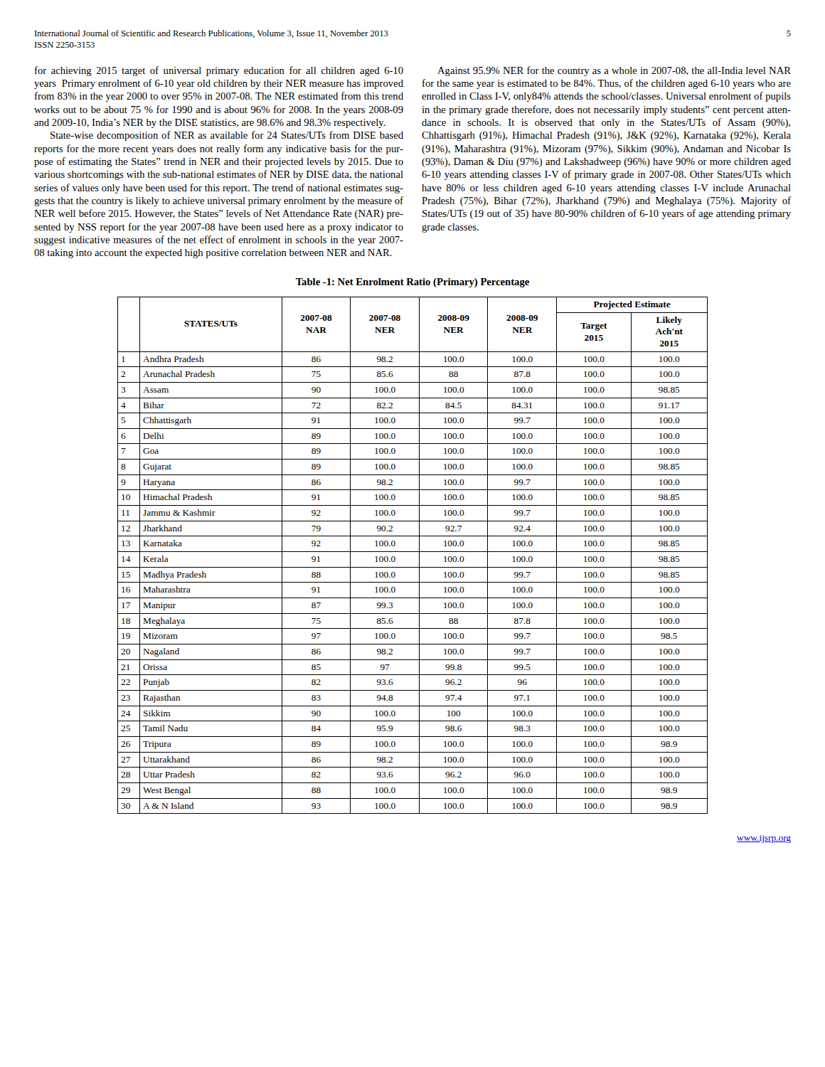International Journal of Scientific and Research Publications, Volume 3, Issue 11, November 2013
ISSN 2250-3153
5
for achieving 2015 target of universal primary education for all children aged 6-10 years Primary enrolment of 6-10 year old children by their NER measure has improved from 83% in the year 2000 to over 95% in 2007-08. The NER estimated from this trend works out to be about 75 % for 1990 and is about 96% for 2008. In the years 2008-09 and 2009-10, India’s NER by the DISE statistics, are 98.6% and 98.3% respectively.
State-wise decomposition of NER as available for 24 States/UTs from DISE based reports for the more recent years does not really form any indicative basis for the purpose of estimating the States” trend in NER and their projected levels by 2015. Due to various shortcomings with the sub-national estimates of NER by DISE data, the national series of values only have been used for this report. The trend of national estimates suggests that the country is likely to achieve universal primary enrolment by the measure of NER well before 2015. However, the States” levels of Net Attendance Rate (NAR) presented by NSS report for the year 2007-08 have been used here as a proxy indicator to suggest indicative measures of the net effect of enrolment in schools in the year 2007-08 taking into account the expected high positive correlation between NER and NAR.
Against 95.9% NER for the country as a whole in 2007-08, the all-India level NAR for the same year is estimated to be 84%. Thus, of the children aged 6-10 years who are enrolled in Class I-V, only84% attends the school/classes. Universal enrolment of pupils in the primary grade therefore, does not necessarily imply students” cent percent attendance in schools. It is observed that only in the States/UTs of Assam (90%), Chhattisgarh (91%), Himachal Pradesh (91%), J&K (92%), Karnataka (92%), Kerala (91%), Maharashtra (91%), Mizoram (97%), Sikkim (90%), Andaman and Nicobar Is (93%), Daman & Diu (97%) and Lakshadweep (96%) have 90% or more children aged 6-10 years attending classes I-V of primary grade in 2007-08. Other States/UTs which have 80% or less children aged 6-10 years attending classes I-V include Arunachal Pradesh (75%), Bihar (72%), Jharkhand (79%) and Meghalaya (75%). Majority of States/UTs (19 out of 35) have 80-90% children of 6-10 years of age attending primary grade classes.
Table -1: Net Enrolment Ratio (Primary) Percentage
| | STATES/UTs | 2007-08 NAR | 2007-08 NER | 2008-09 NER | 2008-09 NER | Projected Estimate |
| --- | --- | --- | --- | --- | --- | --- |
| Target 2015 | Likely Ach'nt 2015 |
| 1 | Andhra Pradesh | 86 | 98.2 | 100.0 | 100.0 | 100.0 | 100.0 |
| 2 | Arunachal Pradesh | 75 | 85.6 | 88 | 87.8 | 100.0 | 100.0 |
| 3 | Assam | 90 | 100.0 | 100.0 | 100.0 | 100.0 | 98.85 |
| 4 | Bihar | 72 | 82.2 | 84.5 | 84.31 | 100.0 | 91.17 |
| 5 | Chhattisgarh | 91 | 100.0 | 100.0 | 99.7 | 100.0 | 100.0 |
| 6 | Delhi | 89 | 100.0 | 100.0 | 100.0 | 100.0 | 100.0 |
| 7 | Goa | 89 | 100.0 | 100.0 | 100.0 | 100.0 | 100.0 |
| 8 | Gujarat | 89 | 100.0 | 100.0 | 100.0 | 100.0 | 98.85 |
| 9 | Haryana | 86 | 98.2 | 100.0 | 99.7 | 100.0 | 100.0 |
| 10 | Himachal Pradesh | 91 | 100.0 | 100.0 | 100.0 | 100.0 | 98.85 |
| 11 | Jammu & Kashmir | 92 | 100.0 | 100.0 | 99.7 | 100.0 | 100.0 |
| 12 | Jharkhand | 79 | 90.2 | 92.7 | 92.4 | 100.0 | 100.0 |
| 13 | Karnataka | 92 | 100.0 | 100.0 | 100.0 | 100.0 | 98.85 |
| 14 | Kerala | 91 | 100.0 | 100.0 | 100.0 | 100.0 | 98.85 |
| 15 | Madhya Pradesh | 88 | 100.0 | 100.0 | 99.7 | 100.0 | 98.85 |
| 16 | Maharashtra | 91 | 100.0 | 100.0 | 100.0 | 100.0 | 100.0 |
| 17 | Manipur | 87 | 99.3 | 100.0 | 100.0 | 100.0 | 100.0 |
| 18 | Meghalaya | 75 | 85.6 | 88 | 87.8 | 100.0 | 100.0 |
| 19 | Mizoram | 97 | 100.0 | 100.0 | 99.7 | 100.0 | 98.5 |
| 20 | Nagaland | 86 | 98.2 | 100.0 | 99.7 | 100.0 | 100.0 |
| 21 | Orissa | 85 | 97 | 99.8 | 99.5 | 100.0 | 100.0 |
| 22 | Punjab | 82 | 93.6 | 96.2 | 96 | 100.0 | 100.0 |
| 23 | Rajasthan | 83 | 94.8 | 97.4 | 97.1 | 100.0 | 100.0 |
| 24 | Sikkim | 90 | 100.0 | 100 | 100.0 | 100.0 | 100.0 |
| 25 | Tamil Nadu | 84 | 95.9 | 98.6 | 98.3 | 100.0 | 100.0 |
| 26 | Tripura | 89 | 100.0 | 100.0 | 100.0 | 100.0 | 98.9 |
| 27 | Uttarakhand | 86 | 98.2 | 100.0 | 100.0 | 100.0 | 100.0 |
| 28 | Uttar Pradesh | 82 | 93.6 | 96.2 | 96.0 | 100.0 | 100.0 |
| 29 | West Bengal | 88 | 100.0 | 100.0 | 100.0 | 100.0 | 98.9 |
| 30 | A & N Island | 93 | 100.0 | 100.0 | 100.0 | 100.0 | 98.9 |
www.ijsrp.org